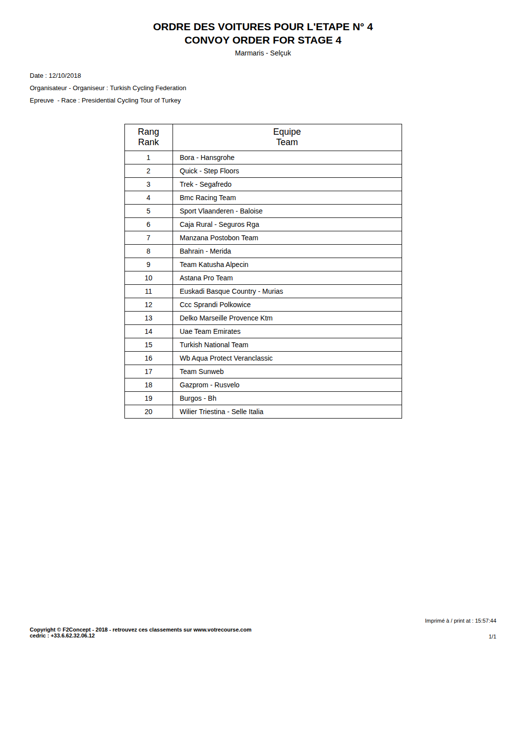ORDRE DES VOITURES POUR L'ETAPE N° 4
CONVOY ORDER FOR STAGE 4
Marmaris - Selçuk
Date : 12/10/2018
Organisateur - Organiseur : Turkish Cycling Federation
Epreuve - Race : Presidential Cycling Tour of Turkey
| Rang Rank | Equipe Team |
| --- | --- |
| 1 | Bora - Hansgrohe |
| 2 | Quick - Step Floors |
| 3 | Trek - Segafredo |
| 4 | Bmc Racing Team |
| 5 | Sport Vlaanderen - Baloise |
| 6 | Caja Rural - Seguros Rga |
| 7 | Manzana Postobon Team |
| 8 | Bahrain - Merida |
| 9 | Team Katusha Alpecin |
| 10 | Astana Pro Team |
| 11 | Euskadi Basque Country - Murias |
| 12 | Ccc Sprandi Polkowice |
| 13 | Delko Marseille Provence Ktm |
| 14 | Uae Team Emirates |
| 15 | Turkish National Team |
| 16 | Wb Aqua Protect Veranclassic |
| 17 | Team Sunweb |
| 18 | Gazprom - Rusvelo |
| 19 | Burgos - Bh |
| 20 | Wilier Triestina - Selle Italia |
Imprimé à / print at : 15:57:44
Copyright © F2Concept - 2018 - retrouvez ces classements sur www.votrecourse.com
cedric : +33.6.62.32.06.12
1/1